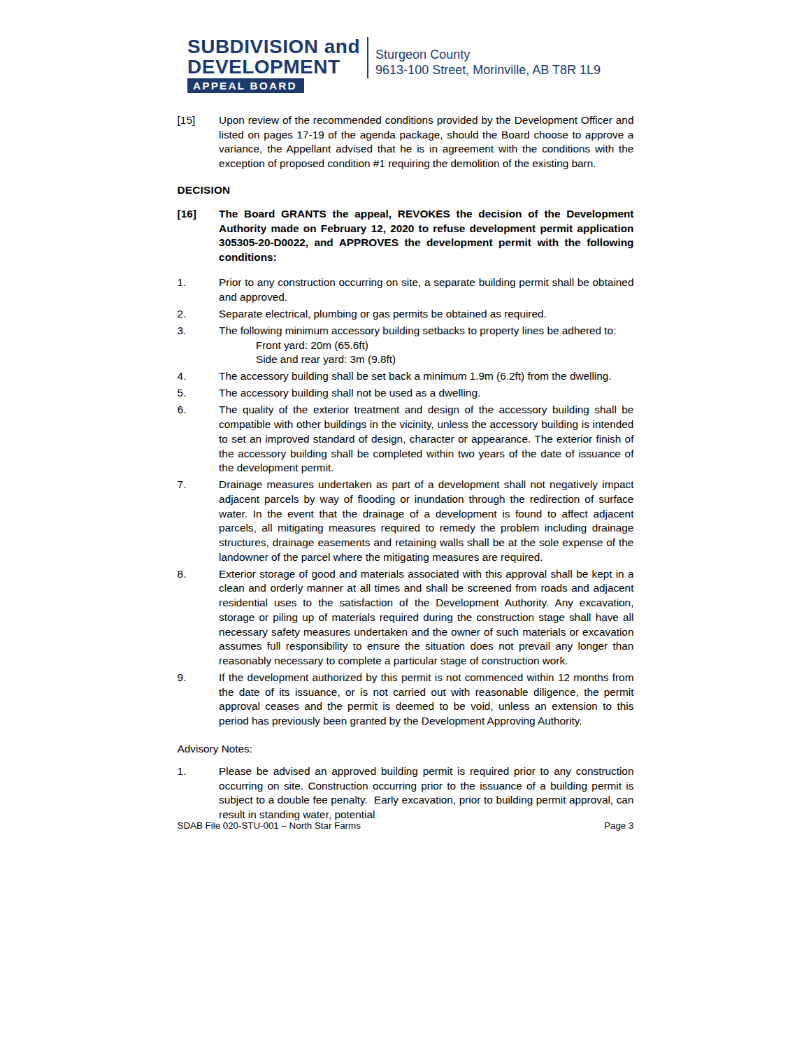SUBDIVISION and
DEVELOPMENT
Appeal Board
Sturgeon County
9613-100 Street, Morinville, AB T8R 1L9
[15]
Upon review of the recommended conditions provided by the Development Officer and listed on pages 17-19 of the agenda package, should the Board choose to approve a variance, the Appellant advised that he is in agreement with the conditions with the exception of proposed condition #1 requiring the demolition of the existing barn.
DECISION
[16]
The Board GRANTS the appeal, REVOKES the decision of the Development Authority made on February 12, 2020 to refuse development permit application 305305-20-D0022, and APPROVES the development permit with the following conditions:
Prior to any construction occurring on site, a separate building permit shall be obtained and approved.
Separate electrical, plumbing or gas permits be obtained as required.
The following minimum accessory building setbacks to property lines be adhered to:
Front yard: 20m (65.6ft)
Side and rear yard: 3m (9.8ft)
The accessory building shall be set back a minimum 1.9m (6.2ft) from the dwelling.
The accessory building shall not be used as a dwelling.
The quality of the exterior treatment and design of the accessory building shall be compatible with other buildings in the vicinity, unless the accessory building is intended to set an improved standard of design, character or appearance. The exterior finish of the accessory building shall be completed within two years of the date of issuance of the development permit.
Drainage measures undertaken as part of a development shall not negatively impact adjacent parcels by way of flooding or inundation through the redirection of surface water. In the event that the drainage of a development is found to affect adjacent parcels, all mitigating measures required to remedy the problem including drainage structures, drainage easements and retaining walls shall be at the sole expense of the landowner of the parcel where the mitigating measures are required.
Exterior storage of good and materials associated with this approval shall be kept in a clean and orderly manner at all times and shall be screened from roads and adjacent residential uses to the satisfaction of the Development Authority. Any excavation, storage or piling up of materials required during the construction stage shall have all necessary safety measures undertaken and the owner of such materials or excavation assumes full responsibility to ensure the situation does not prevail any longer than reasonably necessary to complete a particular stage of construction work.
If the development authorized by this permit is not commenced within 12 months from the date of its issuance, or is not carried out with reasonable diligence, the permit approval ceases and the permit is deemed to be void, unless an extension to this period has previously been granted by the Development Approving Authority.
Advisory Notes:
Please be advised an approved building permit is required prior to any construction occurring on site. Construction occurring prior to the issuance of a building permit is subject to a double fee penalty. Early excavation, prior to building permit approval, can result in standing water, potential
SDAB File 020-STU-001 – North Star Farms
Page 3